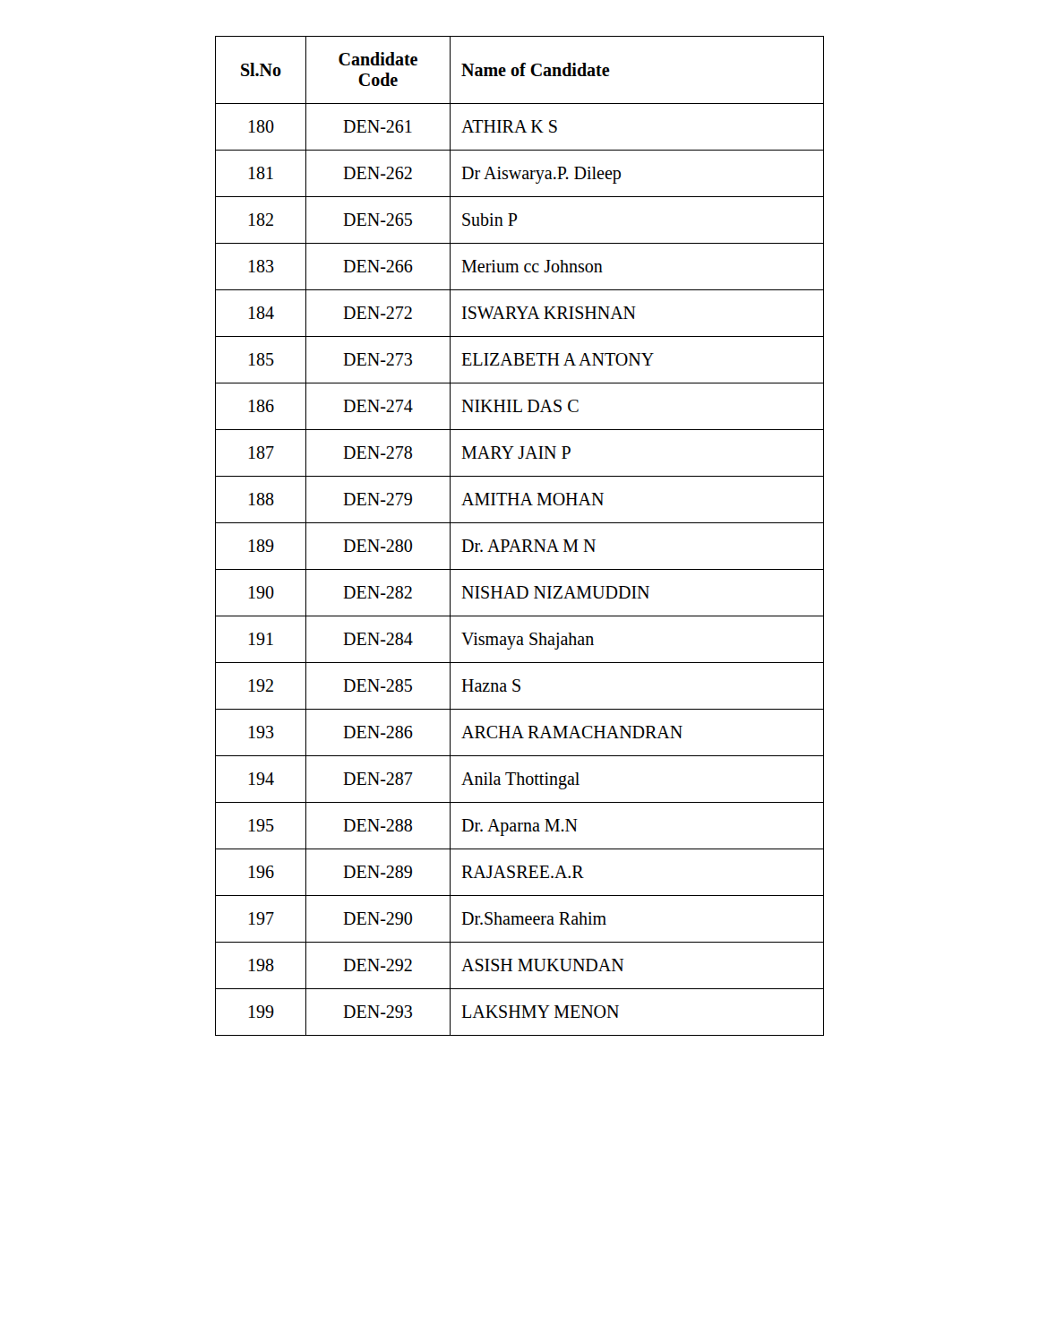| Sl.No | Candidate Code | Name of Candidate |
| --- | --- | --- |
| 180 | DEN-261 | ATHIRA K S |
| 181 | DEN-262 | Dr Aiswarya.P. Dileep |
| 182 | DEN-265 | Subin P |
| 183 | DEN-266 | Merium cc Johnson |
| 184 | DEN-272 | ISWARYA KRISHNAN |
| 185 | DEN-273 | ELIZABETH A ANTONY |
| 186 | DEN-274 | NIKHIL DAS C |
| 187 | DEN-278 | MARY JAIN P |
| 188 | DEN-279 | AMITHA MOHAN |
| 189 | DEN-280 | Dr. APARNA M N |
| 190 | DEN-282 | NISHAD NIZAMUDDIN |
| 191 | DEN-284 | Vismaya Shajahan |
| 192 | DEN-285 | Hazna S |
| 193 | DEN-286 | ARCHA RAMACHANDRAN |
| 194 | DEN-287 | Anila Thottingal |
| 195 | DEN-288 | Dr. Aparna M.N |
| 196 | DEN-289 | RAJASREE.A.R |
| 197 | DEN-290 | Dr.Shameera Rahim |
| 198 | DEN-292 | ASISH MUKUNDAN |
| 199 | DEN-293 | LAKSHMY MENON |